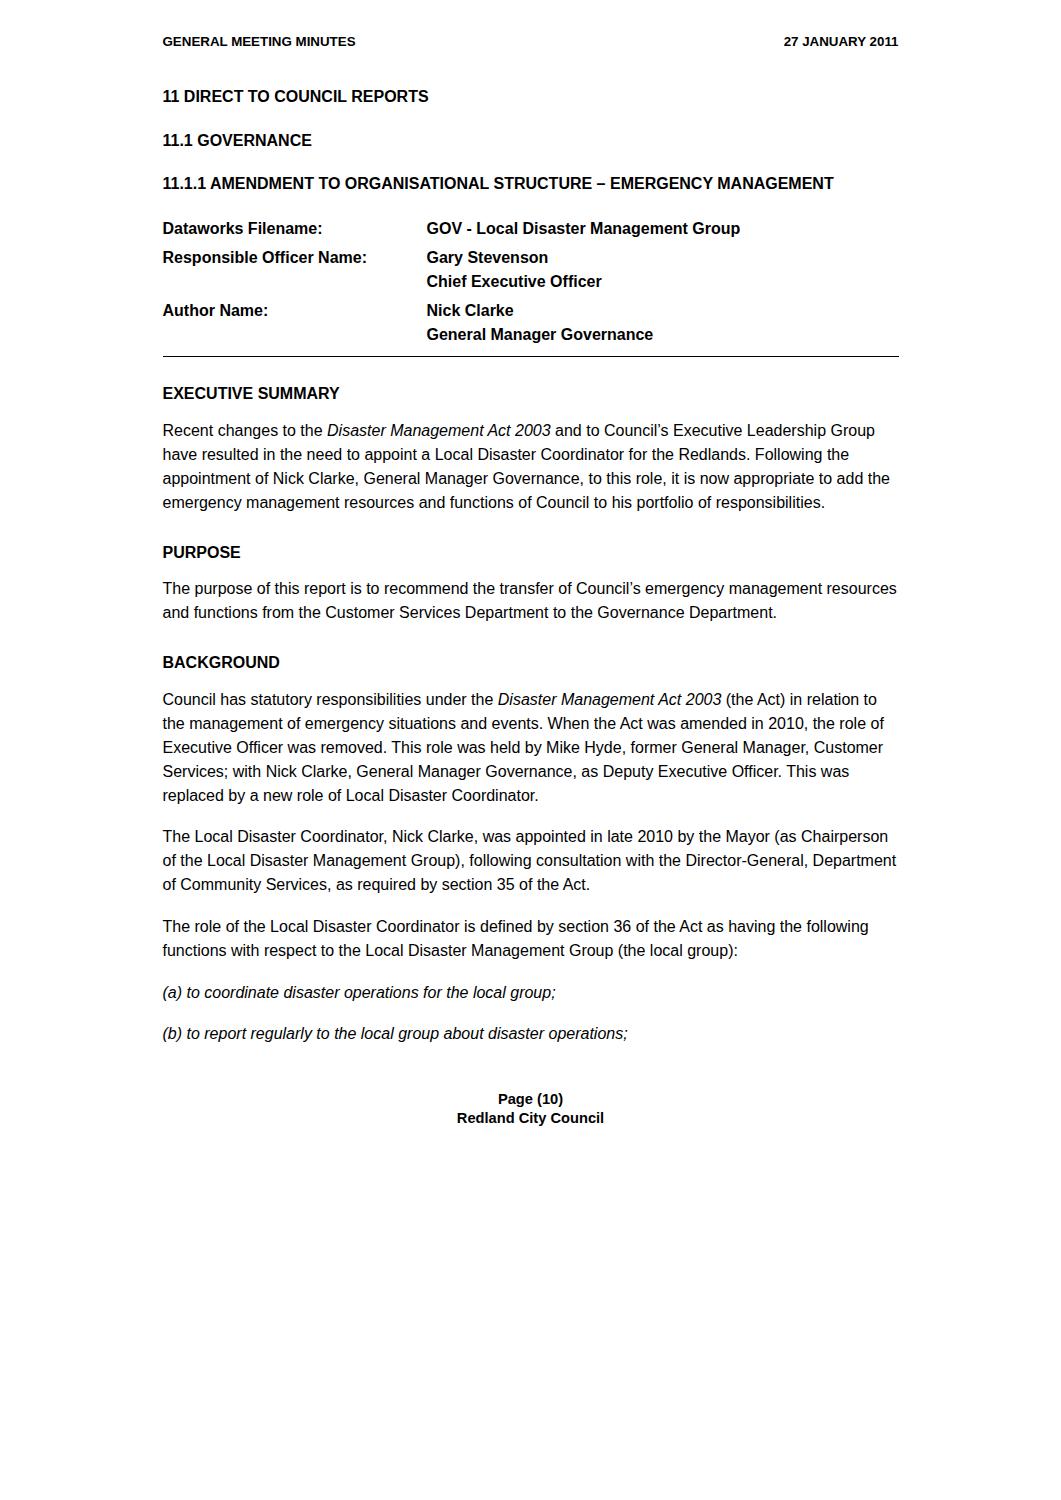GENERAL MEETING MINUTES 27 JANUARY 2011
11 DIRECT TO COUNCIL REPORTS
11.1 GOVERNANCE
11.1.1 AMENDMENT TO ORGANISATIONAL STRUCTURE – EMERGENCY MANAGEMENT
| Dataworks Filename: | GOV - Local Disaster Management Group |
| Responsible Officer Name: | Gary Stevenson Chief Executive Officer |
| Author Name: | Nick Clarke General Manager Governance |
EXECUTIVE SUMMARY
Recent changes to the Disaster Management Act 2003 and to Council’s Executive Leadership Group have resulted in the need to appoint a Local Disaster Coordinator for the Redlands. Following the appointment of Nick Clarke, General Manager Governance, to this role, it is now appropriate to add the emergency management resources and functions of Council to his portfolio of responsibilities.
PURPOSE
The purpose of this report is to recommend the transfer of Council’s emergency management resources and functions from the Customer Services Department to the Governance Department.
BACKGROUND
Council has statutory responsibilities under the Disaster Management Act 2003 (the Act) in relation to the management of emergency situations and events. When the Act was amended in 2010, the role of Executive Officer was removed. This role was held by Mike Hyde, former General Manager, Customer Services; with Nick Clarke, General Manager Governance, as Deputy Executive Officer. This was replaced by a new role of Local Disaster Coordinator.
The Local Disaster Coordinator, Nick Clarke, was appointed in late 2010 by the Mayor (as Chairperson of the Local Disaster Management Group), following consultation with the Director-General, Department of Community Services, as required by section 35 of the Act.
The role of the Local Disaster Coordinator is defined by section 36 of the Act as having the following functions with respect to the Local Disaster Management Group (the local group):
(a) to coordinate disaster operations for the local group;
(b) to report regularly to the local group about disaster operations;
Page (10)
Redland City Council